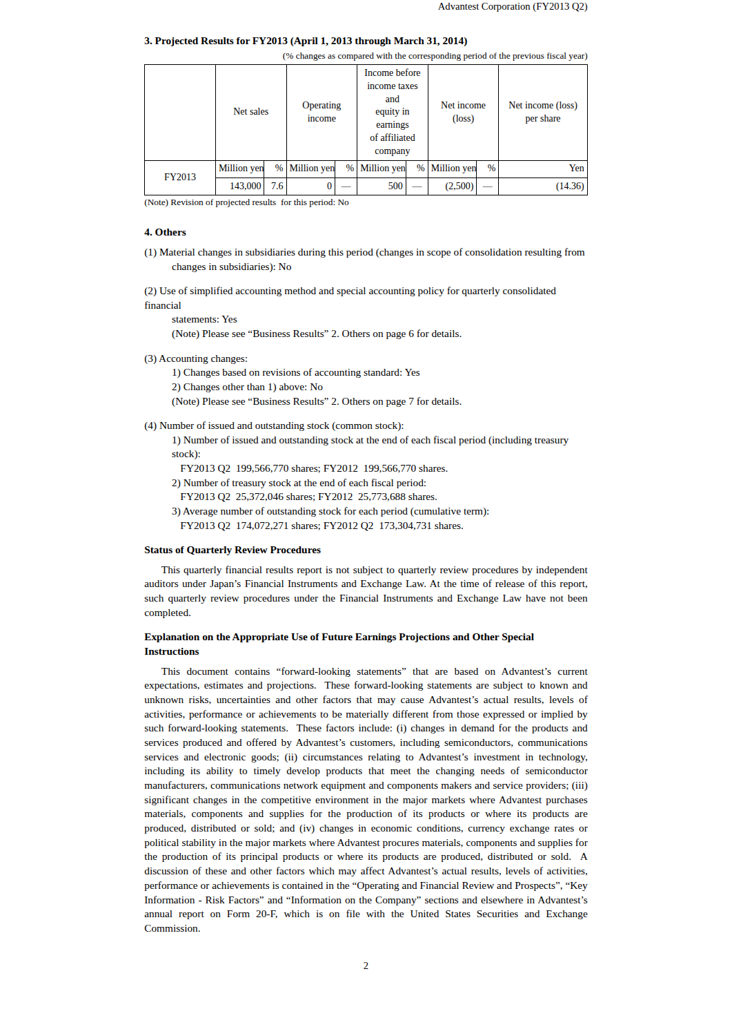Advantest Corporation (FY2013 Q2)
3. Projected Results for FY2013 (April 1, 2013 through March 31, 2014)
(% changes as compared with the corresponding period of the previous fiscal year)
| | Net sales | Operating income | Income before income taxes and equity in earnings of affiliated company | Net income (loss) | Net income (loss) per share |
| --- | --- | --- | --- | --- | --- |
| FY2013 | Million yen | % | Million yen | % | Million yen | % | Million yen | % | Yen |
| 143,000 | 7.6 | 0 | — | 500 | — | (2,500) | — | (14.36) |
(Note) Revision of projected results for this period: No
4. Others
(1) Material changes in subsidiaries during this period (changes in scope of consolidation resulting from
changes in subsidiaries): No
(2) Use of simplified accounting method and special accounting policy for quarterly consolidated financial
statements: Yes
(Note) Please see “Business Results” 2. Others on page 6 for details.
(3) Accounting changes:
1) Changes based on revisions of accounting standard: Yes
2) Changes other than 1) above: No
(Note) Please see “Business Results” 2. Others on page 7 for details.
(4) Number of issued and outstanding stock (common stock):
1) Number of issued and outstanding stock at the end of each fiscal period (including treasury stock):
FY2013 Q2 199,566,770 shares; FY2012 199,566,770 shares.
2) Number of treasury stock at the end of each fiscal period:
FY2013 Q2 25,372,046 shares; FY2012 25,773,688 shares.
3) Average number of outstanding stock for each period (cumulative term):
FY2013 Q2 174,072,271 shares; FY2012 Q2 173,304,731 shares.
Status of Quarterly Review Procedures
This quarterly financial results report is not subject to quarterly review procedures by independent auditors under Japan’s Financial Instruments and Exchange Law. At the time of release of this report, such quarterly review procedures under the Financial Instruments and Exchange Law have not been completed.
Explanation on the Appropriate Use of Future Earnings Projections and Other Special Instructions
This document contains “forward-looking statements” that are based on Advantest’s current expectations, estimates and projections. These forward-looking statements are subject to known and unknown risks, uncertainties and other factors that may cause Advantest’s actual results, levels of activities, performance or achievements to be materially different from those expressed or implied by such forward-looking statements. These factors include: (i) changes in demand for the products and services produced and offered by Advantest’s customers, including semiconductors, communications services and electronic goods; (ii) circumstances relating to Advantest’s investment in technology, including its ability to timely develop products that meet the changing needs of semiconductor manufacturers, communications network equipment and components makers and service providers; (iii) significant changes in the competitive environment in the major markets where Advantest purchases materials, components and supplies for the production of its products or where its products are produced, distributed or sold; and (iv) changes in economic conditions, currency exchange rates or political stability in the major markets where Advantest procures materials, components and supplies for the production of its principal products or where its products are produced, distributed or sold. A discussion of these and other factors which may affect Advantest’s actual results, levels of activities, performance or achievements is contained in the “Operating and Financial Review and Prospects”, “Key Information - Risk Factors” and “Information on the Company” sections and elsewhere in Advantest’s annual report on Form 20-F, which is on file with the United States Securities and Exchange Commission.
2